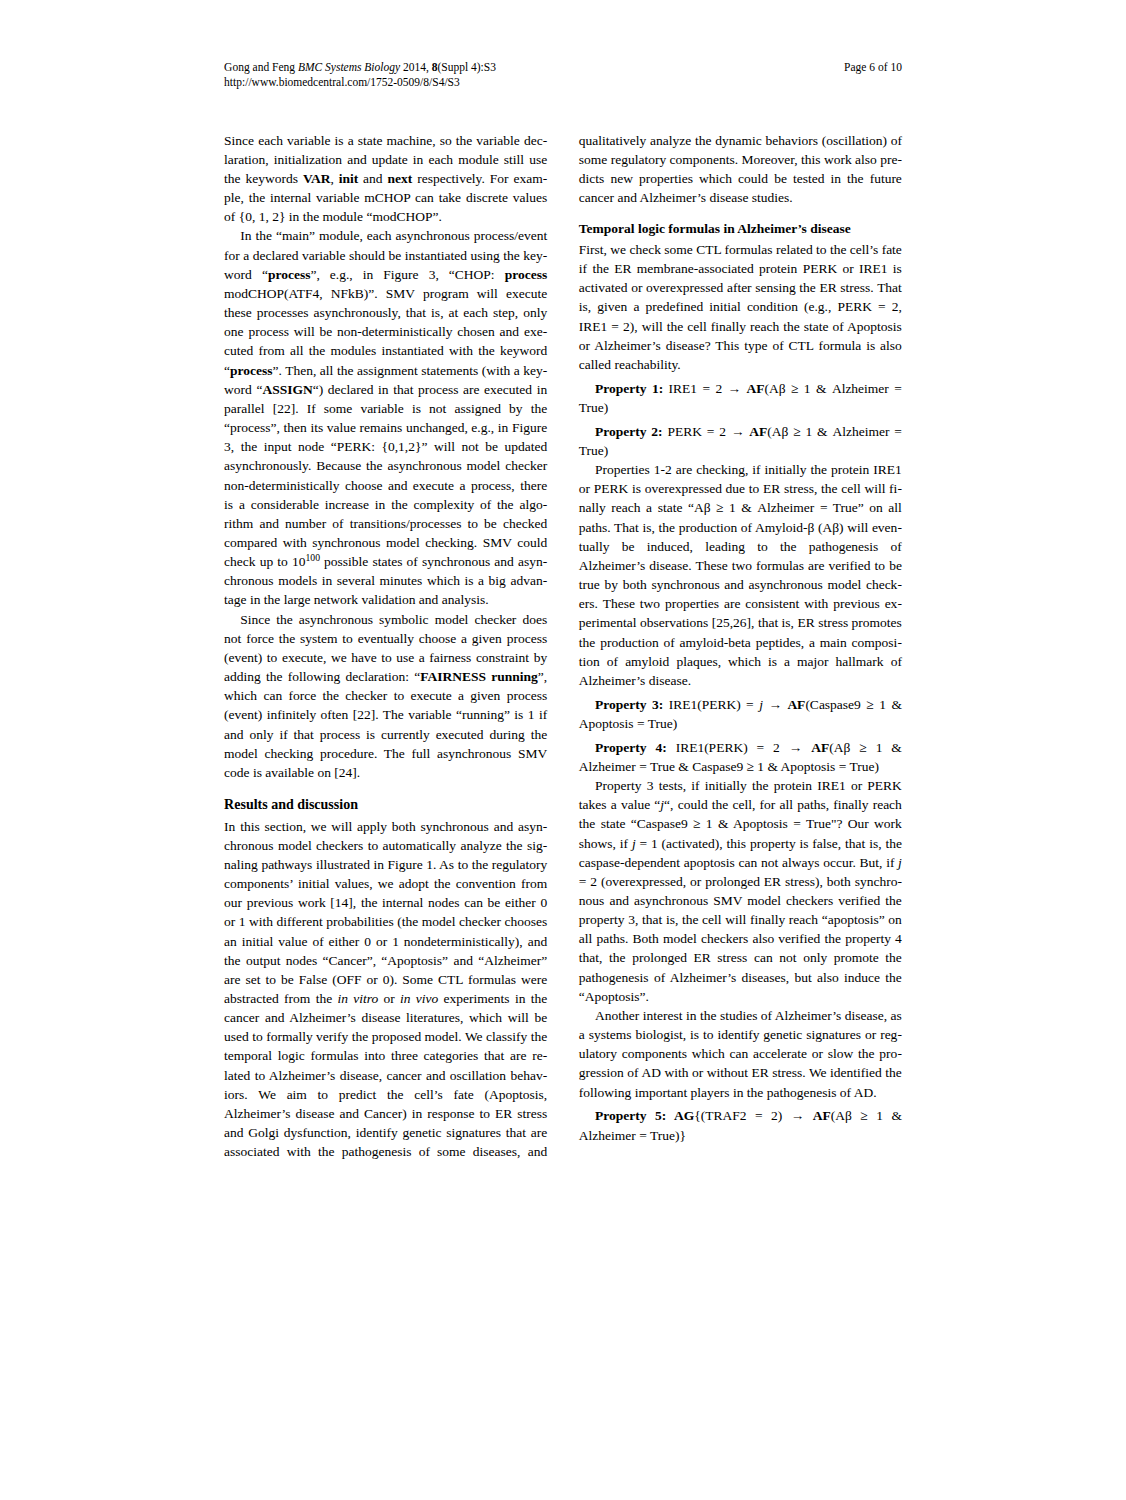Gong and Feng BMC Systems Biology 2014, 8(Suppl 4):S3 http://www.biomedcentral.com/1752-0509/8/S4/S3
Page 6 of 10
Since each variable is a state machine, so the variable declaration, initialization and update in each module still use the keywords VAR, init and next respectively. For example, the internal variable mCHOP can take discrete values of {0, 1, 2} in the module “modCHOP”.
In the “main” module, each asynchronous process/event for a declared variable should be instantiated using the keyword “process”, e.g., in Figure 3, “CHOP: process modCHOP(ATF4, NFkB)”. SMV program will execute these processes asynchronously, that is, at each step, only one process will be non-deterministically chosen and executed from all the modules instantiated with the keyword “process”. Then, all the assignment statements (with a keyword “ASSIGN“) declared in that process are executed in parallel [22]. If some variable is not assigned by the “process”, then its value remains unchanged, e.g., in Figure 3, the input node “PERK: {0,1,2}” will not be updated asynchronously. Because the asynchronous model checker non-deterministically choose and execute a process, there is a considerable increase in the complexity of the algorithm and number of transitions/processes to be checked compared with synchronous model checking. SMV could check up to 10100 possible states of synchronous and asynchronous models in several minutes which is a big advantage in the large network validation and analysis.
Since the asynchronous symbolic model checker does not force the system to eventually choose a given process (event) to execute, we have to use a fairness constraint by adding the following declaration: “FAIRNESS running”, which can force the checker to execute a given process (event) infinitely often [22]. The variable “running” is 1 if and only if that process is currently executed during the model checking procedure. The full asynchronous SMV code is available on [24].
Results and discussion
In this section, we will apply both synchronous and asynchronous model checkers to automatically analyze the signaling pathways illustrated in Figure 1. As to the regulatory components’ initial values, we adopt the convention from our previous work [14], the internal nodes can be either 0 or 1 with different probabilities (the model checker chooses an initial value of either 0 or 1 nondeterministically), and the output nodes “Cancer”, “Apoptosis” and “Alzheimer” are set to be False (OFF or 0). Some CTL formulas were abstracted from the in vitro or in vivo experiments in the cancer and Alzheimer’s disease literatures, which will be used to formally verify the proposed model. We classify the temporal logic formulas into three categories that are related to Alzheimer’s disease, cancer and oscillation behaviors. We aim to predict the cell’s fate (Apoptosis, Alzheimer’s disease and Cancer) in response to ER stress and Golgi dysfunction, identify genetic signatures that are associated with the pathogenesis of some diseases, and qualitatively analyze the dynamic behaviors (oscillation) of some regulatory components. Moreover, this work also predicts new properties which could be tested in the future cancer and Alzheimer’s disease studies.
Temporal logic formulas in Alzheimer’s disease
First, we check some CTL formulas related to the cell’s fate if the ER membrane-associated protein PERK or IRE1 is activated or overexpressed after sensing the ER stress. That is, given a predefined initial condition (e.g., PERK = 2, IRE1 = 2), will the cell finally reach the state of Apoptosis or Alzheimer’s disease? This type of CTL formula is also called reachability.
Property 1: IRE1 = 2 → AF(Aβ ≥ 1 & Alzheimer = True)
Property 2: PERK = 2 → AF(Aβ ≥ 1 & Alzheimer = True)
Properties 1-2 are checking, if initially the protein IRE1 or PERK is overexpressed due to ER stress, the cell will finally reach a state “Aβ ≥ 1 & Alzheimer = True” on all paths. That is, the production of Amyloid-β (Aβ) will eventually be induced, leading to the pathogenesis of Alzheimer’s disease. These two formulas are verified to be true by both synchronous and asynchronous model checkers. These two properties are consistent with previous experimental observations [25,26], that is, ER stress promotes the production of amyloid-beta peptides, a main composition of amyloid plaques, which is a major hallmark of Alzheimer’s disease.
Property 3: IRE1(PERK) = j → AF(Caspase9 ≥ 1 & Apoptosis = True)
Property 4: IRE1(PERK) = 2 → AF(Aβ ≥ 1 & Alzheimer = True & Caspase9 ≥ 1 & Apoptosis = True)
Property 3 tests, if initially the protein IRE1 or PERK takes a value “j“, could the cell, for all paths, finally reach the state “Caspase9 ≥ 1 & Apoptosis = True"? Our work shows, if j = 1 (activated), this property is false, that is, the caspase-dependent apoptosis can not always occur. But, if j = 2 (overexpressed, or prolonged ER stress), both synchronous and asynchronous SMV model checkers verified the property 3, that is, the cell will finally reach “apoptosis” on all paths. Both model checkers also verified the property 4 that, the prolonged ER stress can not only promote the pathogenesis of Alzheimer’s diseases, but also induce the “Apoptosis”.
Another interest in the studies of Alzheimer’s disease, as a systems biologist, is to identify genetic signatures or regulatory components which can accelerate or slow the progression of AD with or without ER stress. We identified the following important players in the pathogenesis of AD.
Property 5: AG{(TRAF2 = 2) → AF(Aβ ≥ 1 & Alzheimer = True)}